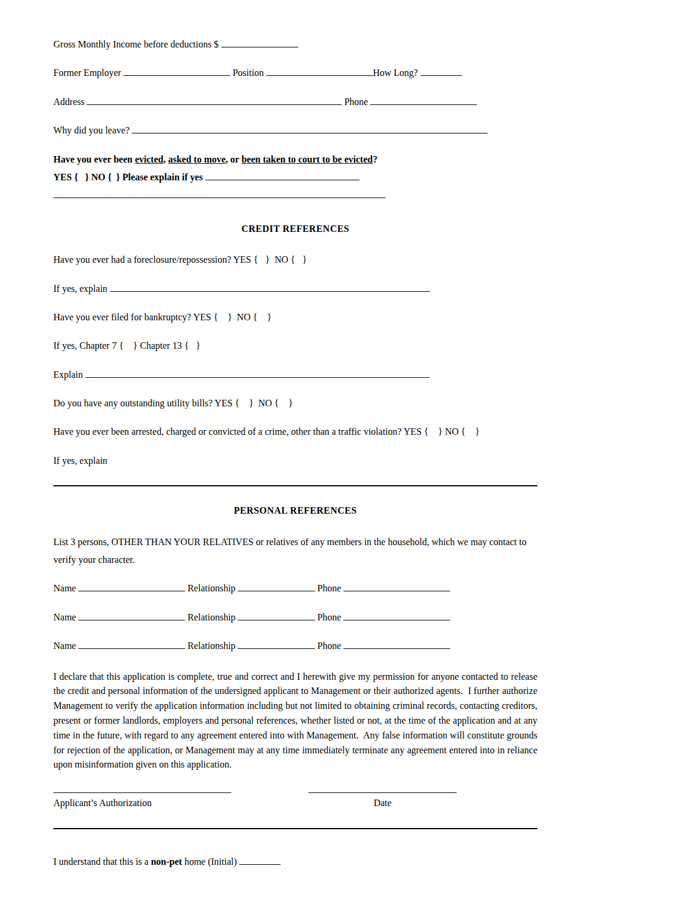Gross Monthly Income before deductions $
Former Employer Position How Long?
Address Phone
Why did you leave?
Have you ever been evicted, asked to move, or been taken to court to be evicted?
YES { } NO { } Please explain if yes
CREDIT REFERENCES
Have you ever had a foreclosure/repossession? YES { } NO { }
If yes, explain
Have you ever filed for bankruptcy? YES { } NO { }
If yes, Chapter 7 { } Chapter 13 { }
Explain
Do you have any outstanding utility bills? YES { } NO { }
Have you ever been arrested, charged or convicted of a crime, other than a traffic violation? YES { } NO { }
If yes, explain
PERSONAL REFERENCES
List 3 persons, OTHER THAN YOUR RELATIVES or relatives of any members in the household, which we may contact to verify your character.
Name Relationship Phone
Name Relationship Phone
Name Relationship Phone
I declare that this application is complete, true and correct and I herewith give my permission for anyone contacted to release the credit and personal information of the undersigned applicant to Management or their authorized agents. I further authorize Management to verify the application information including but not limited to obtaining criminal records, contacting creditors, present or former landlords, employers and personal references, whether listed or not, at the time of the application and at any time in the future, with regard to any agreement entered into with Management. Any false information will constitute grounds for rejection of the application, or Management may at any time immediately terminate any agreement entered into in reliance upon misinformation given on this application.
Applicant’s Authorization
Date
I understand that this is a non-pet home (Initial)